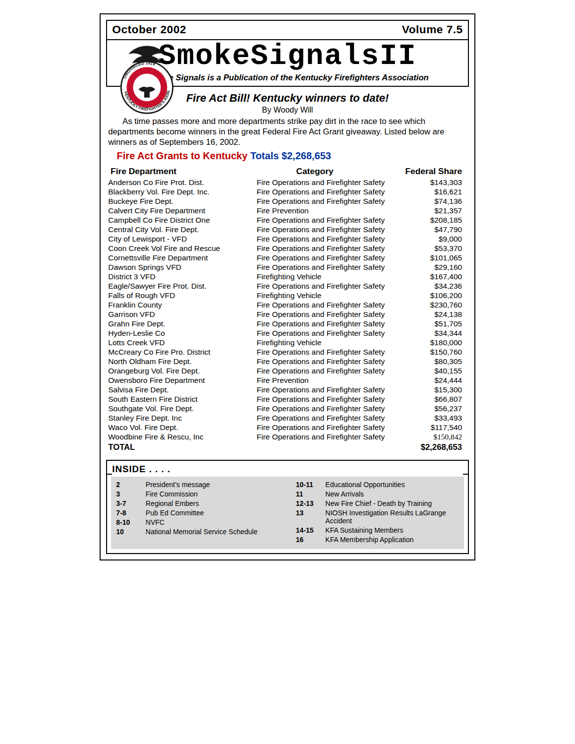October 2002 Volume 7.5
ORGANIZED 1919 KENTUCKY FIREFIGHTER'S ASSN.
SmokeSignalsII
Smoke Signals is a Publication of the Kentucky Firefighters Association
Fire Act Bill! Kentucky winners to date!
By Woody Will
As time passes more and more departments strike pay dirt in the race to see which departments become winners in the great Federal Fire Act Grant giveaway. Listed below are winners as of Septembers 16, 2002.
Fire Act Grants to Kentucky Totals $2,268,653
| Fire Department | Category | Federal Share |
| --- | --- | --- |
| Anderson Co Fire Prot. Dist. | Fire Operations and Firefighter Safety | $143,303 |
| Blackberry Vol. Fire Dept. Inc. | Fire Operations and Firefighter Safety | $16,621 |
| Buckeye Fire Dept. | Fire Operations and Firefighter Safety | $74,136 |
| Calvert City Fire Department | Fire Prevention | $21,357 |
| Campbell Co Fire District One | Fire Operations and Firefighter Safety | $208,185 |
| Central City Vol. Fire Dept. | Fire Operations and Firefighter Safety | $47,790 |
| City of Lewisport - VFD | Fire Operations and Firefighter Safety | $9,000 |
| Coon Creek Vol Fire and Rescue | Fire Operations and Firefighter Safety | $53,370 |
| Cornettsville Fire Department | Fire Operations and Firefighter Safety | $101,065 |
| Dawson Springs VFD | Fire Operations and Firefighter Safety | $29,160 |
| District 3 VFD | Firefighting Vehicle | $167,400 |
| Eagle/Sawyer Fire Prot. Dist. | Fire Operations and Firefighter Safety | $34,236 |
| Falls of Rough VFD | Firefighting Vehicle | $106,200 |
| Franklin County | Fire Operations and Firefighter Safety | $230,760 |
| Garrison VFD | Fire Operations and Firefighter Safety | $24,138 |
| Grahn Fire Dept. | Fire Operations and Firefighter Safety | $51,705 |
| Hyden-Leslie Co | Fire Operations and Firefighter Safety | $34,344 |
| Lotts Creek VFD | Firefighting Vehicle | $180,000 |
| McCreary Co Fire Pro. District | Fire Operations and Firefighter Safety | $150,760 |
| North Oldham Fire Dept. | Fire Operations and Firefighter Safety | $80,305 |
| Orangeburg Vol. Fire Dept. | Fire Operations and Firefighter Safety | $40,155 |
| Owensboro Fire Department | Fire Prevention | $24,444 |
| Salvisa Fire Dept. | Fire Operations and Firefighter Safety | $15,300 |
| South Eastern Fire District | Fire Operations and Firefighter Safety | $66,807 |
| Southgate Vol. Fire Dept. | Fire Operations and Firefighter Safety | $56,237 |
| Stanley Fire Dept. Inc | Fire Operations and Firefighter Safety | $33,493 |
| Waco Vol. Fire Dept. | Fire Operations and Firefighter Safety | $117,540 |
| Woodbine Fire & Rescu, Inc | Fire Operations and Firefighter Safety | $150,842 |
| TOTAL | | $2,268,653 |
INSIDE . . . .
2 President’s message
3 Fire Commission
3-7 Regional Embers
7-8 Pub Ed Committee
8-10 NVFC
10 National Memorial Service Schedule
10-11 Educational Opportunities
11 New Arrivals
12-13 New Fire Chief - Death by Training
13 NIOSH Investigation Results LaGrange Accident
14-15 KFA Sustaining Members
16 KFA Membership Application